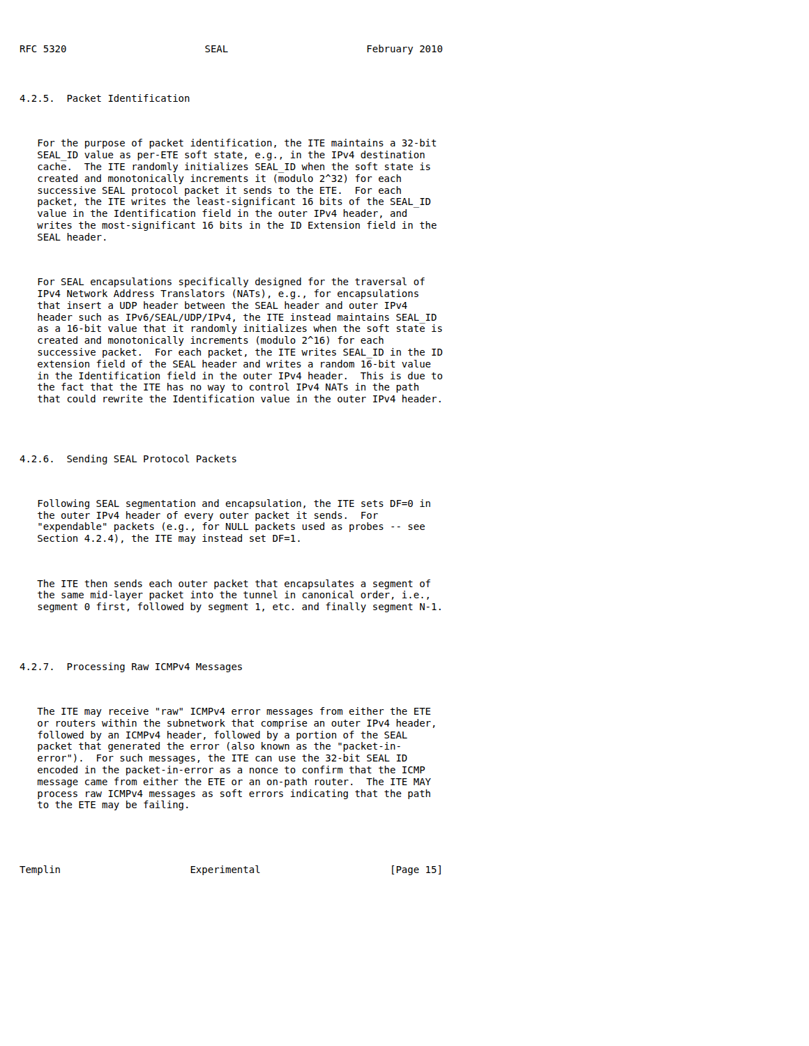RFC 5320 SEAL February 2010
4.2.5. Packet Identification
For the purpose of packet identification, the ITE maintains a 32-bit SEAL_ID value as per-ETE soft state, e.g., in the IPv4 destination cache. The ITE randomly initializes SEAL_ID when the soft state is created and monotonically increments it (modulo 2^32) for each successive SEAL protocol packet it sends to the ETE. For each packet, the ITE writes the least-significant 16 bits of the SEAL_ID value in the Identification field in the outer IPv4 header, and writes the most-significant 16 bits in the ID Extension field in the SEAL header.
For SEAL encapsulations specifically designed for the traversal of IPv4 Network Address Translators (NATs), e.g., for encapsulations that insert a UDP header between the SEAL header and outer IPv4 header such as IPv6/SEAL/UDP/IPv4, the ITE instead maintains SEAL_ID as a 16-bit value that it randomly initializes when the soft state is created and monotonically increments (modulo 2^16) for each successive packet. For each packet, the ITE writes SEAL_ID in the ID extension field of the SEAL header and writes a random 16-bit value in the Identification field in the outer IPv4 header. This is due to the fact that the ITE has no way to control IPv4 NATs in the path that could rewrite the Identification value in the outer IPv4 header.
4.2.6. Sending SEAL Protocol Packets
Following SEAL segmentation and encapsulation, the ITE sets DF=0 in the outer IPv4 header of every outer packet it sends. For "expendable" packets (e.g., for NULL packets used as probes -- see Section 4.2.4), the ITE may instead set DF=1.
The ITE then sends each outer packet that encapsulates a segment of the same mid-layer packet into the tunnel in canonical order, i.e., segment 0 first, followed by segment 1, etc. and finally segment N-1.
4.2.7. Processing Raw ICMPv4 Messages
The ITE may receive "raw" ICMPv4 error messages from either the ETE or routers within the subnetwork that comprise an outer IPv4 header, followed by an ICMPv4 header, followed by a portion of the SEAL packet that generated the error (also known as the "packet-in- error"). For such messages, the ITE can use the 32-bit SEAL ID encoded in the packet-in-error as a nonce to confirm that the ICMP message came from either the ETE or an on-path router. The ITE MAY process raw ICMPv4 messages as soft errors indicating that the path to the ETE may be failing.
Templin Experimental[Page 15]